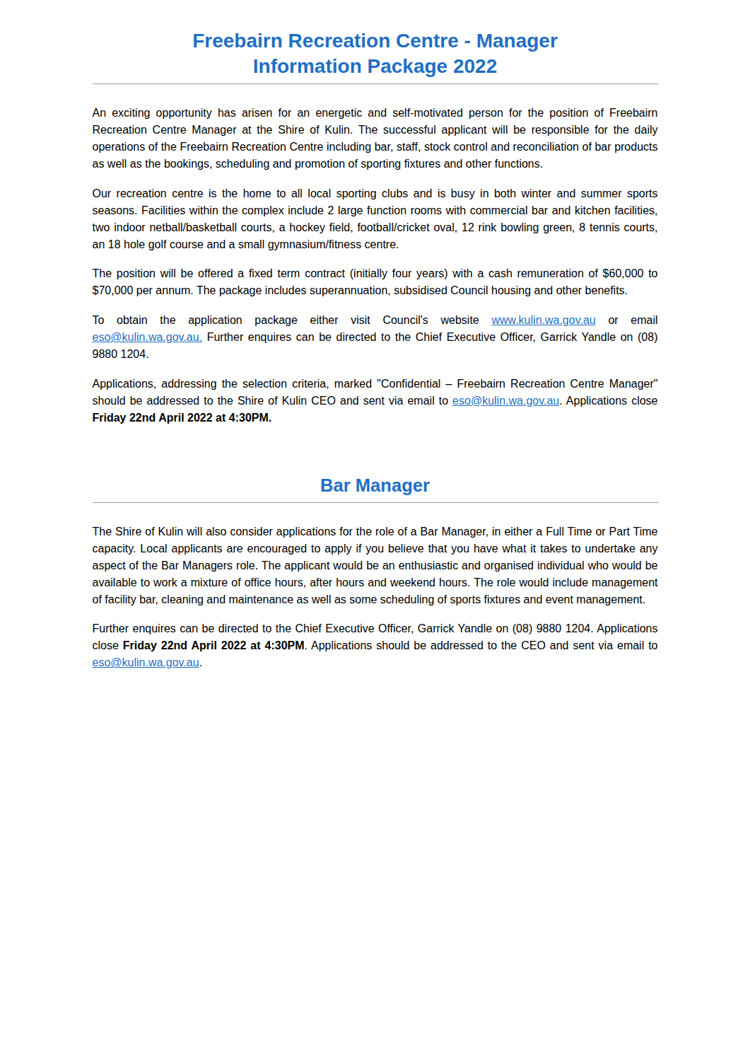Freebairn Recreation Centre - Manager
Information Package 2022
An exciting opportunity has arisen for an energetic and self-motivated person for the position of Freebairn Recreation Centre Manager at the Shire of Kulin. The successful applicant will be responsible for the daily operations of the Freebairn Recreation Centre including bar, staff, stock control and reconciliation of bar products as well as the bookings, scheduling and promotion of sporting fixtures and other functions.
Our recreation centre is the home to all local sporting clubs and is busy in both winter and summer sports seasons. Facilities within the complex include 2 large function rooms with commercial bar and kitchen facilities, two indoor netball/basketball courts, a hockey field, football/cricket oval, 12 rink bowling green, 8 tennis courts, an 18 hole golf course and a small gymnasium/fitness centre.
The position will be offered a fixed term contract (initially four years) with a cash remuneration of $60,000 to $70,000 per annum. The package includes superannuation, subsidised Council housing and other benefits.
To obtain the application package either visit Council's website www.kulin.wa.gov.au or email eso@kulin.wa.gov.au. Further enquires can be directed to the Chief Executive Officer, Garrick Yandle on (08) 9880 1204.
Applications, addressing the selection criteria, marked "Confidential – Freebairn Recreation Centre Manager" should be addressed to the Shire of Kulin CEO and sent via email to eso@kulin.wa.gov.au. Applications close Friday 22nd April 2022 at 4:30PM.
Bar Manager
The Shire of Kulin will also consider applications for the role of a Bar Manager, in either a Full Time or Part Time capacity. Local applicants are encouraged to apply if you believe that you have what it takes to undertake any aspect of the Bar Managers role. The applicant would be an enthusiastic and organised individual who would be available to work a mixture of office hours, after hours and weekend hours. The role would include management of facility bar, cleaning and maintenance as well as some scheduling of sports fixtures and event management.
Further enquires can be directed to the Chief Executive Officer, Garrick Yandle on (08) 9880 1204. Applications close Friday 22nd April 2022 at 4:30PM. Applications should be addressed to the CEO and sent via email to eso@kulin.wa.gov.au.